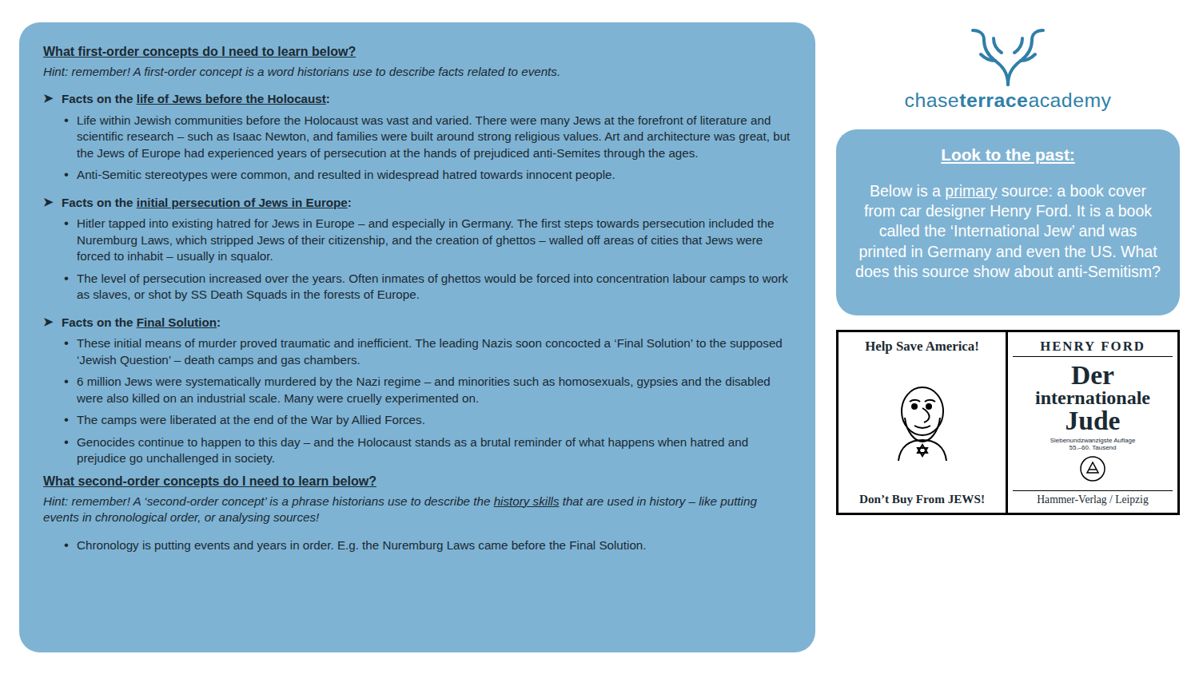chaseterraceacademy
What first-order concepts do I need to learn below?
Hint: remember! A first-order concept is a word historians use to describe facts related to events.
➤Facts on the life of Jews before the Holocaust:
Life within Jewish communities before the Holocaust was vast and varied. There were many Jews at the forefront of literature and scientific research – such as Isaac Newton, and families were built around strong religious values. Art and architecture was great, but the Jews of Europe had experienced years of persecution at the hands of prejudiced anti-Semites through the ages.
Anti-Semitic stereotypes were common, and resulted in widespread hatred towards innocent people.
➤Facts on the initial persecution of Jews in Europe:
Hitler tapped into existing hatred for Jews in Europe – and especially in Germany. The first steps towards persecution included the Nuremburg Laws, which stripped Jews of their citizenship, and the creation of ghettos – walled off areas of cities that Jews were forced to inhabit – usually in squalor.
The level of persecution increased over the years. Often inmates of ghettos would be forced into concentration labour camps to work as slaves, or shot by SS Death Squads in the forests of Europe.
➤Facts on the Final Solution:
These initial means of murder proved traumatic and inefficient. The leading Nazis soon concocted a ‘Final Solution’ to the supposed ‘Jewish Question’ – death camps and gas chambers.
6 million Jews were systematically murdered by the Nazi regime – and minorities such as homosexuals, gypsies and the disabled were also killed on an industrial scale. Many were cruelly experimented on.
The camps were liberated at the end of the War by Allied Forces.
Genocides continue to happen to this day – and the Holocaust stands as a brutal reminder of what happens when hatred and prejudice go unchallenged in society.
What second-order concepts do I need to learn below?
Hint: remember! A ‘second-order concept’ is a phrase historians use to describe the history skills that are used in history – like putting events in chronological order, or analysing sources!
Chronology is putting events and years in order. E.g. the Nuremburg Laws came before the Final Solution.
Look to the past:
Below is a primary source: a book cover from car designer Henry Ford. It is a book called the ‘International Jew’ and was printed in Germany and even the US. What does this source show about anti-Semitism?
Help Save America!
Don’t Buy From JEWS!
HENRY FORD
Der
internationale
Jude
Siebenundzwanzigste Auflage
55.–60. Tausend
Hammer-Verlag / Leipzig